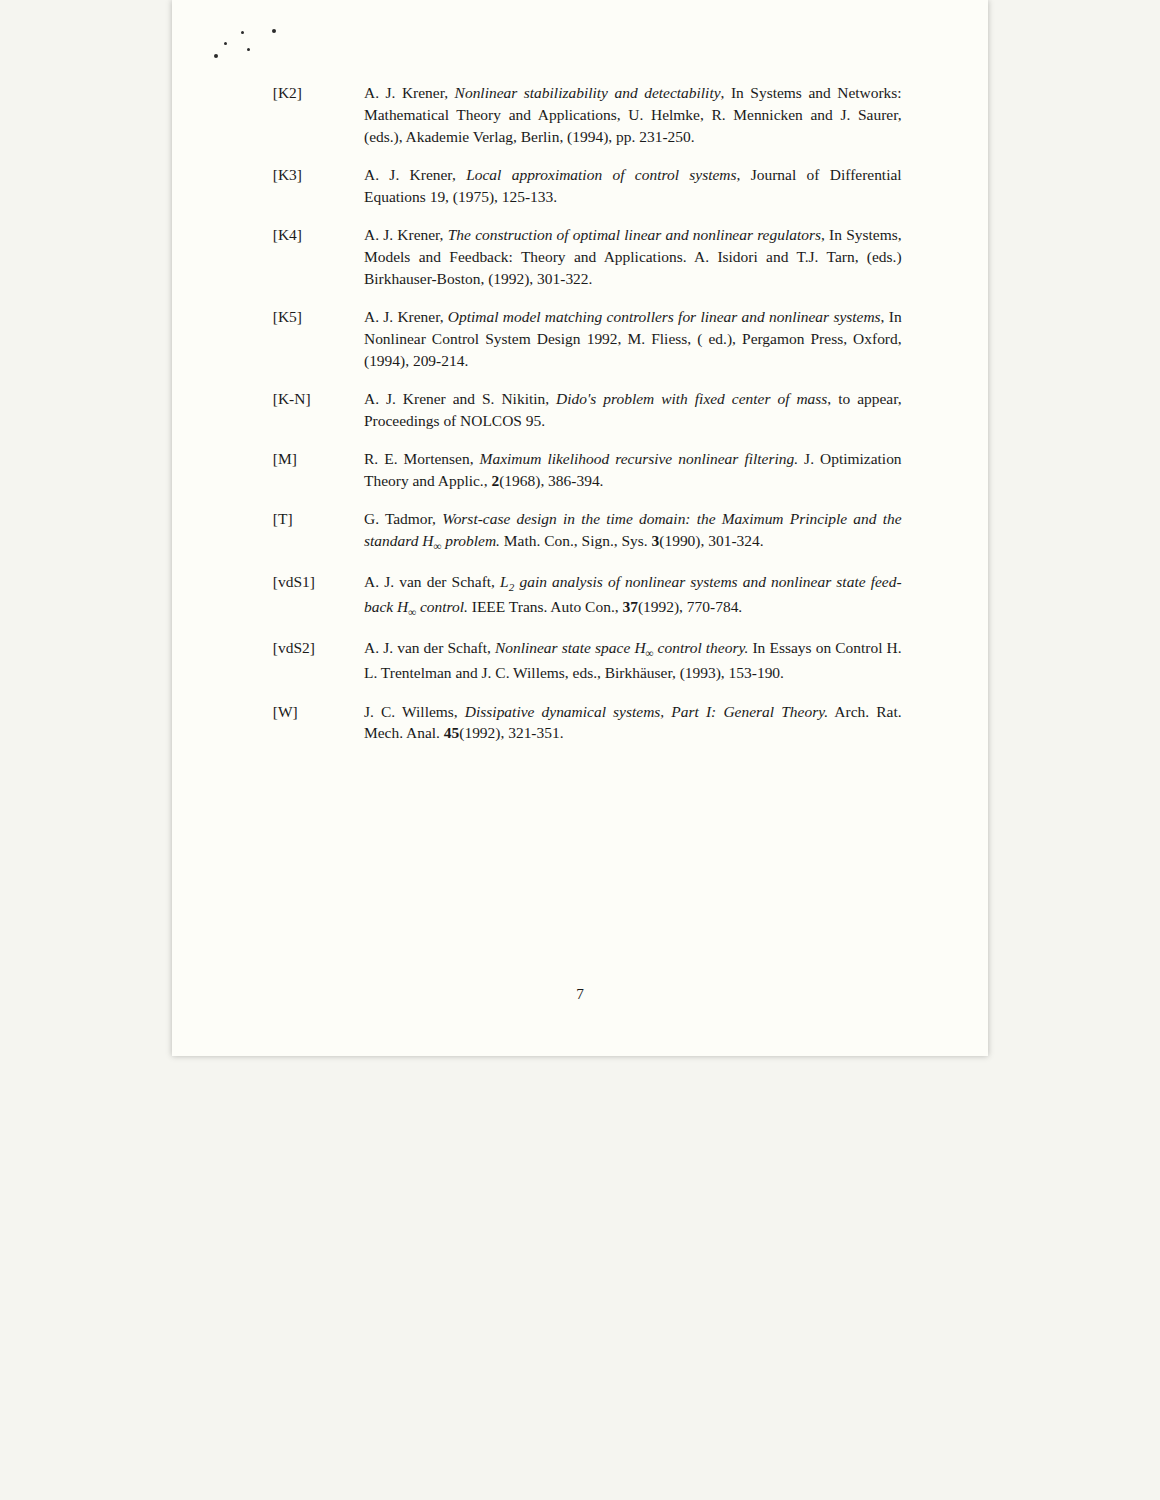[K2]
A. J. Krener, Nonlinear stabilizability and detectability, In Systems and Networks: Mathematical Theory and Applications, U. Helmke, R. Mennicken and J. Saurer, (eds.), Akademie Verlag, Berlin, (1994), pp. 231-250.
[K3]
A. J. Krener, Local approximation of control systems, Journal of Differential Equations 19, (1975), 125-133.
[K4]
A. J. Krener, The construction of optimal linear and nonlinear regulators, In Systems, Models and Feedback: Theory and Applications. A. Isidori and T.J. Tarn, (eds.) Birkhauser-Boston, (1992), 301-322.
[K5]
A. J. Krener, Optimal model matching controllers for linear and nonlinear systems, In Nonlinear Control System Design 1992, M. Fliess, ( ed.), Pergamon Press, Oxford, (1994), 209-214.
[K-N]
A. J. Krener and S. Nikitin, Dido's problem with fixed center of mass, to appear, Proceedings of NOLCOS 95.
[M]
R. E. Mortensen, Maximum likelihood recursive nonlinear filtering. J. Optimization Theory and Applic., 2(1968), 386-394.
[T]
G. Tadmor, Worst-case design in the time domain: the Maximum Principle and the standard H∞ problem. Math. Con., Sign., Sys. 3(1990), 301-324.
[vdS1]
A. J. van der Schaft, L2 gain analysis of nonlinear systems and nonlinear state feedback H∞ control. IEEE Trans. Auto Con., 37(1992), 770-784.
[vdS2]
A. J. van der Schaft, Nonlinear state space H∞ control theory. In Essays on Control H. L. Trentelman and J. C. Willems, eds., Birkhäuser, (1993), 153-190.
[W]
J. C. Willems, Dissipative dynamical systems, Part I: General Theory. Arch. Rat. Mech. Anal. 45(1992), 321-351.
7